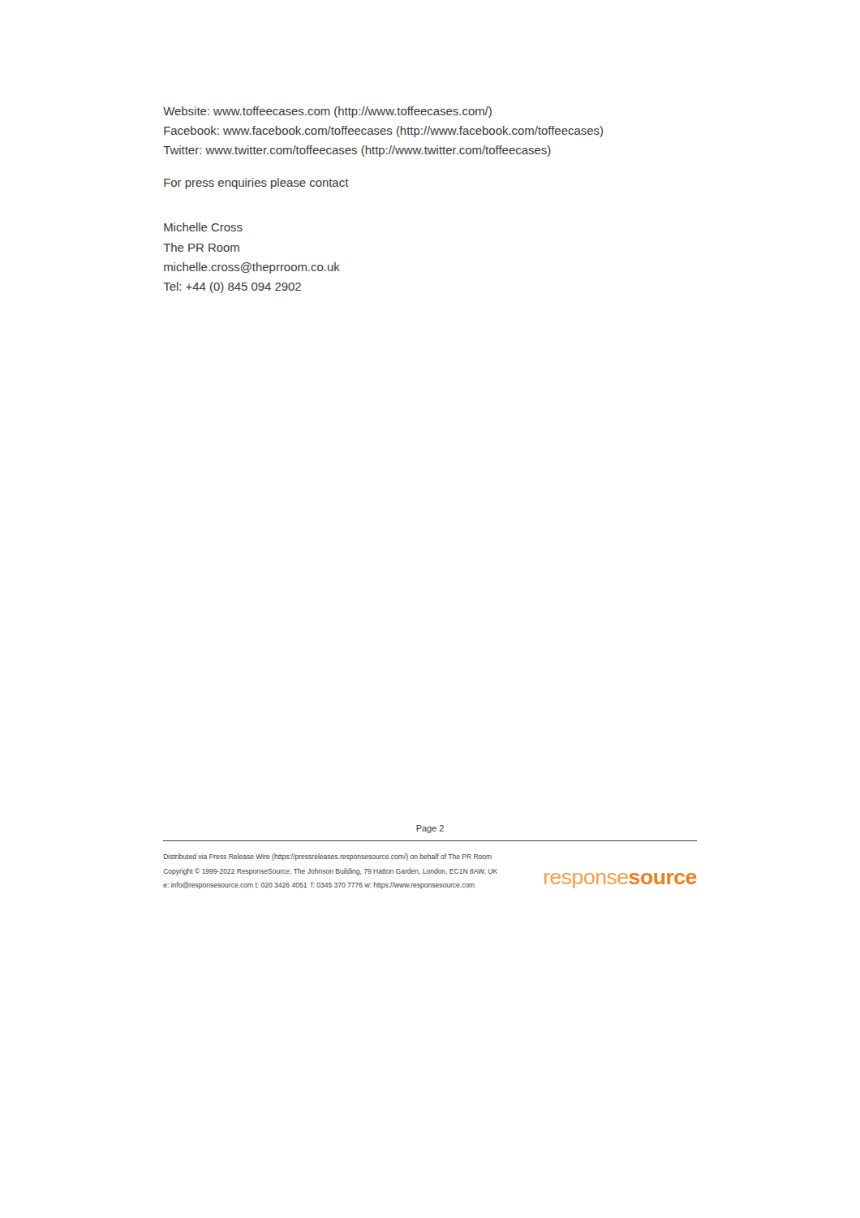Website: www.toffeecases.com (http://www.toffeecases.com/)
Facebook: www.facebook.com/toffeecases (http://www.facebook.com/toffeecases)
Twitter: www.twitter.com/toffeecases (http://www.twitter.com/toffeecases)
For press enquiries please contact
Michelle Cross
The PR Room
michelle.cross@theprroom.co.uk
Tel: +44 (0) 845 094 2902
Page 2
Distributed via Press Release Wire (https://pressreleases.responsesource.com/) on behalf of The PR Room
Copyright © 1999-2022 ResponseSource, The Johnson Building, 79 Hatton Garden, London, EC1N 8AW, UK
e: info@responsesource.com t: 020 3426 4051 f: 0345 370 7776 w: https://www.responsesource.com
response source